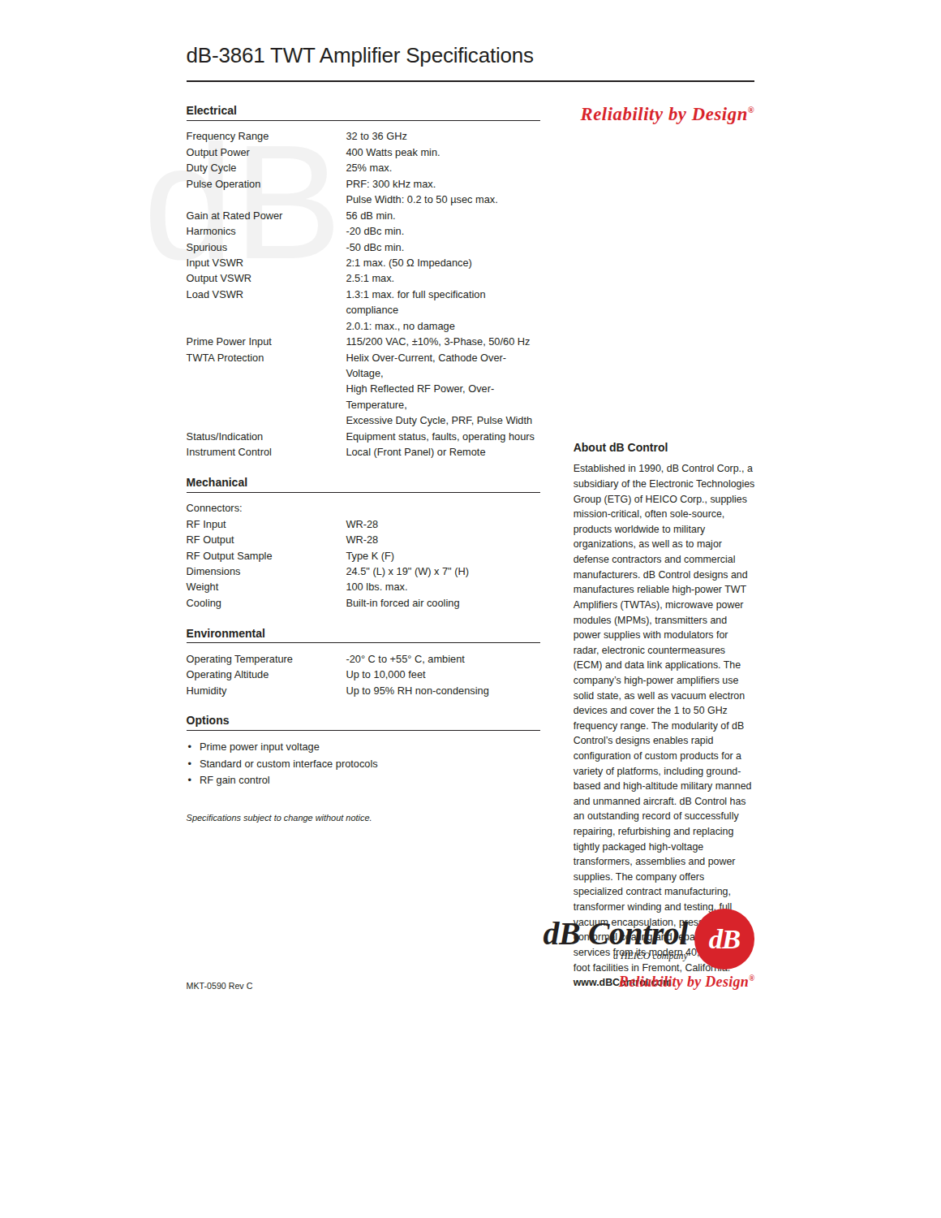dB-3861 TWT Amplifier Specifications
dB
Electrical
| Frequency Range | 32 to 36 GHz |
| Output Power | 400 Watts peak min. |
| Duty Cycle | 25% max. |
| Pulse Operation | PRF: 300 kHz max. |
| | Pulse Width: 0.2 to 50 µsec max. |
| Gain at Rated Power | 56 dB min. |
| Harmonics | -20 dBc min. |
| Spurious | -50 dBc min. |
| Input VSWR | 2:1 max. (50 Ω Impedance) |
| Output VSWR | 2.5:1 max. |
| Load VSWR | 1.3:1 max. for full specification compliance |
| | 2.0.1: max., no damage |
| Prime Power Input | 115/200 VAC, ±10%, 3-Phase, 50/60 Hz |
| TWTA Protection | Helix Over-Current, Cathode Over-Voltage, |
| | High Reflected RF Power, Over-Temperature, |
| | Excessive Duty Cycle, PRF, Pulse Width |
| Status/Indication | Equipment status, faults, operating hours |
| Instrument Control | Local (Front Panel) or Remote |
Mechanical
| Connectors: | |
| RF Input | WR-28 |
| RF Output | WR-28 |
| RF Output Sample | Type K (F) |
| Dimensions | 24.5" (L) x 19" (W) x 7" (H) |
| Weight | 100 lbs. max. |
| Cooling | Built-in forced air cooling |
Environmental
| Operating Temperature | -20° C to +55° C, ambient |
| Operating Altitude | Up to 10,000 feet |
| Humidity | Up to 95% RH non-condensing |
Options
Prime power input voltage
Standard or custom interface protocols
RF gain control
Specifications subject to change without notice.
Reliability by Design®
About dB Control
Established in 1990, dB Control Corp., a subsidiary of the Electronic Technologies Group (ETG) of HEICO Corp., supplies mission-critical, often sole-source, products worldwide to military organizations, as well as to major defense contractors and commercial manufacturers. dB Control designs and manufactures reliable high-power TWT Amplifiers (TWTAs), microwave power modules (MPMs), transmitters and power supplies with modulators for radar, electronic countermeasures (ECM) and data link applications. The company’s high-power amplifiers use solid state, as well as vacuum electron devices and cover the 1 to 50 GHz frequency range. The modularity of dB Control’s designs enables rapid configuration of custom products for a variety of platforms, including ground-based and high-altitude military manned and unmanned aircraft. dB Control has an outstanding record of successfully repairing, refurbishing and replacing tightly packaged high-voltage transformers, assemblies and power supplies. The company offers specialized contract manufacturing, transformer winding and testing, full vacuum encapsulation, pressure cure, conformal coating and repair depot services from its modern 40,000 square foot facilities in Fremont, California. www.dBControl.com
MKT-0590 Rev C
dB Control
a HEICO company
dB
Reliability by Design®